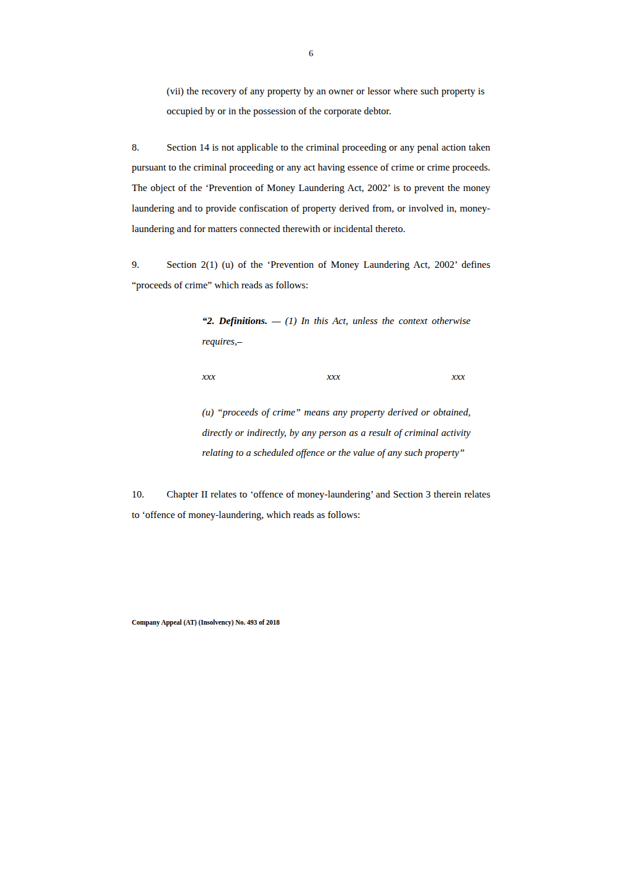6
(vii) the recovery of any property by an owner or lessor where such property is occupied by or in the possession of the corporate debtor.
8. Section 14 is not applicable to the criminal proceeding or any penal action taken pursuant to the criminal proceeding or any act having essence of crime or crime proceeds. The object of the ‘Prevention of Money Laundering Act, 2002’ is to prevent the money laundering and to provide confiscation of property derived from, or involved in, money-laundering and for matters connected therewith or incidental thereto.
9. Section 2(1) (u) of the ‘Prevention of Money Laundering Act, 2002’ defines “proceeds of crime” which reads as follows:
“2. Definitions. — (1) In this Act, unless the context otherwise requires,–
xxx xxx xxx
(u) “proceeds of crime” means any property derived or obtained, directly or indirectly, by any person as a result of criminal activity relating to a scheduled offence or the value of any such property”
10. Chapter II relates to ‘offence of money-laundering’ and Section 3 therein relates to ‘offence of money-laundering, which reads as follows:
Company Appeal (AT) (Insolvency) No. 493 of 2018